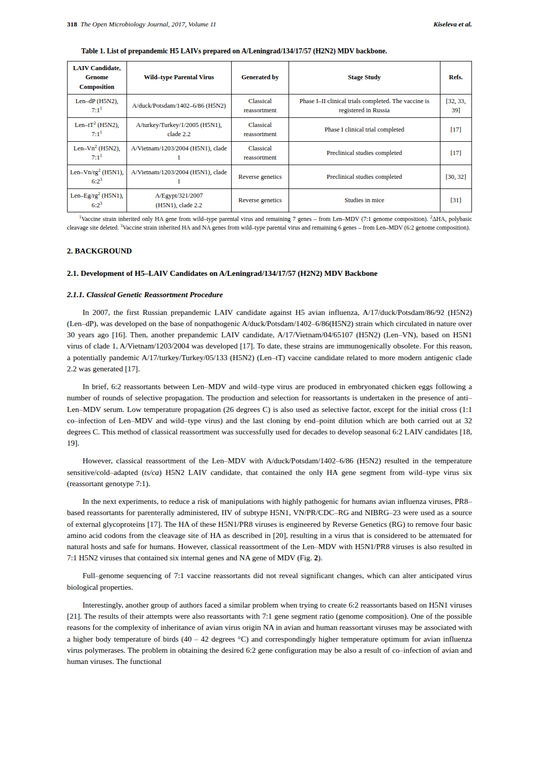318 The Open Microbiology Journal, 2017, Volume 11
Kiseleva et al.
Table 1. List of prepandemic H5 LAIVs prepared on A/Leningrad/134/17/57 (H2N2) MDV backbone.
| LAIV Candidate, Genome Composition | Wild–type Parental Virus | Generated by | Stage Study | Refs. |
| --- | --- | --- | --- | --- |
| Len–dP (H5N2), 7:1 1 | A/duck/Potsdam/1402–6/86 (H5N2) | Classical reassortment | Phase I–II clinical trials completed. The vaccine is registered in Russia | [32, 33, 39] |
| Len–tT 2 (H5N2), 7:1 1 | A/turkey/Turkey/1/2005 (H5N1), clade 2.2 | Classical reassortment | Phase I clinical trial completed | [17] |
| Len–Vn 2 (H5N2), 7:1 1 | A/Vietnam/1203/2004 (H5N1), clade 1 | Classical reassortment | Preclinical studies completed | [17] |
| Len–Vn/rg 2 (H5N1), 6:2 3 | A/Vietnam/1203/2004 (H5N1), clade 1 | Reverse genetics | Preclinical studies completed | [30, 32] |
| Len–Eg/rg 2 (H5N1), 6:2 3 | A/Egypt/321/2007 (H5N1), clade 2.2 | Reverse genetics | Studies in mice | [31] |
1Vaccine strain inherited only HA gene from wild–type parental virus and remaining 7 genes – from Len–MDV (7:1 genome composition). 2ΔHA, polybasic cleavage site deleted. 3Vaccine strain inherited HA and NA genes from wild–type parental virus and remaining 6 genes – from Len–MDV (6:2 genome composition).
2. BACKGROUND
2.1. Development of H5–LAIV Candidates on A/Leningrad/134/17/57 (H2N2) MDV Backbone
2.1.1. Classical Genetic Reassortment Procedure
In 2007, the first Russian prepandemic LAIV candidate against H5 avian influenza, A/17/duck/Potsdam/86/92 (H5N2) (Len–dP), was developed on the base of nonpathogenic A/duck/Potsdam/1402–6/86(H5N2) strain which circulated in nature over 30 years ago [16]. Then, another prepandemic LAIV candidate, A/17/Vietnam/04/65107 (H5N2) (Len–VN), based on H5N1 virus of clade 1, A/Vietnam/1203/2004 was developed [17]. To date, these strains are immunogenically obsolete. For this reason, a potentially pandemic A/17/turkey/Turkey/05/133 (H5N2) (Len–tT) vaccine candidate related to more modern antigenic clade 2.2 was generated [17].
In brief, 6:2 reassortants between Len–MDV and wild–type virus are produced in embryonated chicken eggs following a number of rounds of selective propagation. The production and selection for reassortants is undertaken in the presence of anti–Len–MDV serum. Low temperature propagation (26 degrees C) is also used as selective factor, except for the initial cross (1:1 co–infection of Len–MDV and wild–type virus) and the last cloning by end–point dilution which are both carried out at 32 degrees C. This method of classical reassortment was successfully used for decades to develop seasonal 6:2 LAIV candidates [18, 19].
However, classical reassortment of the Len–MDV with A/duck/Potsdam/1402–6/86 (H5N2) resulted in the temperature sensitive/cold–adapted (ts/ca) H5N2 LAIV candidate, that contained the only HA gene segment from wild–type virus six (reassortant genotype 7:1).
In the next experiments, to reduce a risk of manipulations with highly pathogenic for humans avian influenza viruses, PR8–based reassortants for parenterally administered, IIV of subtype H5N1, VN/PR/CDC–RG and NIBRG–23 were used as a source of external glycoproteins [17]. The HA of these H5N1/PR8 viruses is engineered by Reverse Genetics (RG) to remove four basic amino acid codons from the cleavage site of HA as described in [20], resulting in a virus that is considered to be attenuated for natural hosts and safe for humans. However, classical reassortment of the Len–MDV with H5N1/PR8 viruses is also resulted in 7:1 H5N2 viruses that contained six internal genes and NA gene of MDV (Fig. 2).
Full–genome sequencing of 7:1 vaccine reassortants did not reveal significant changes, which can alter anticipated virus biological properties.
Interestingly, another group of authors faced a similar problem when trying to create 6:2 reassortants based on H5N1 viruses [21]. The results of their attempts were also reassortants with 7:1 gene segment ratio (genome composition). One of the possible reasons for the complexity of inheritance of avian virus origin NA in avian and human reassortant viruses may be associated with a higher body temperature of birds (40 – 42 degrees °C) and correspondingly higher temperature optimum for avian influenza virus polymerases. The problem in obtaining the desired 6:2 gene configuration may be also a result of co–infection of avian and human viruses. The functional